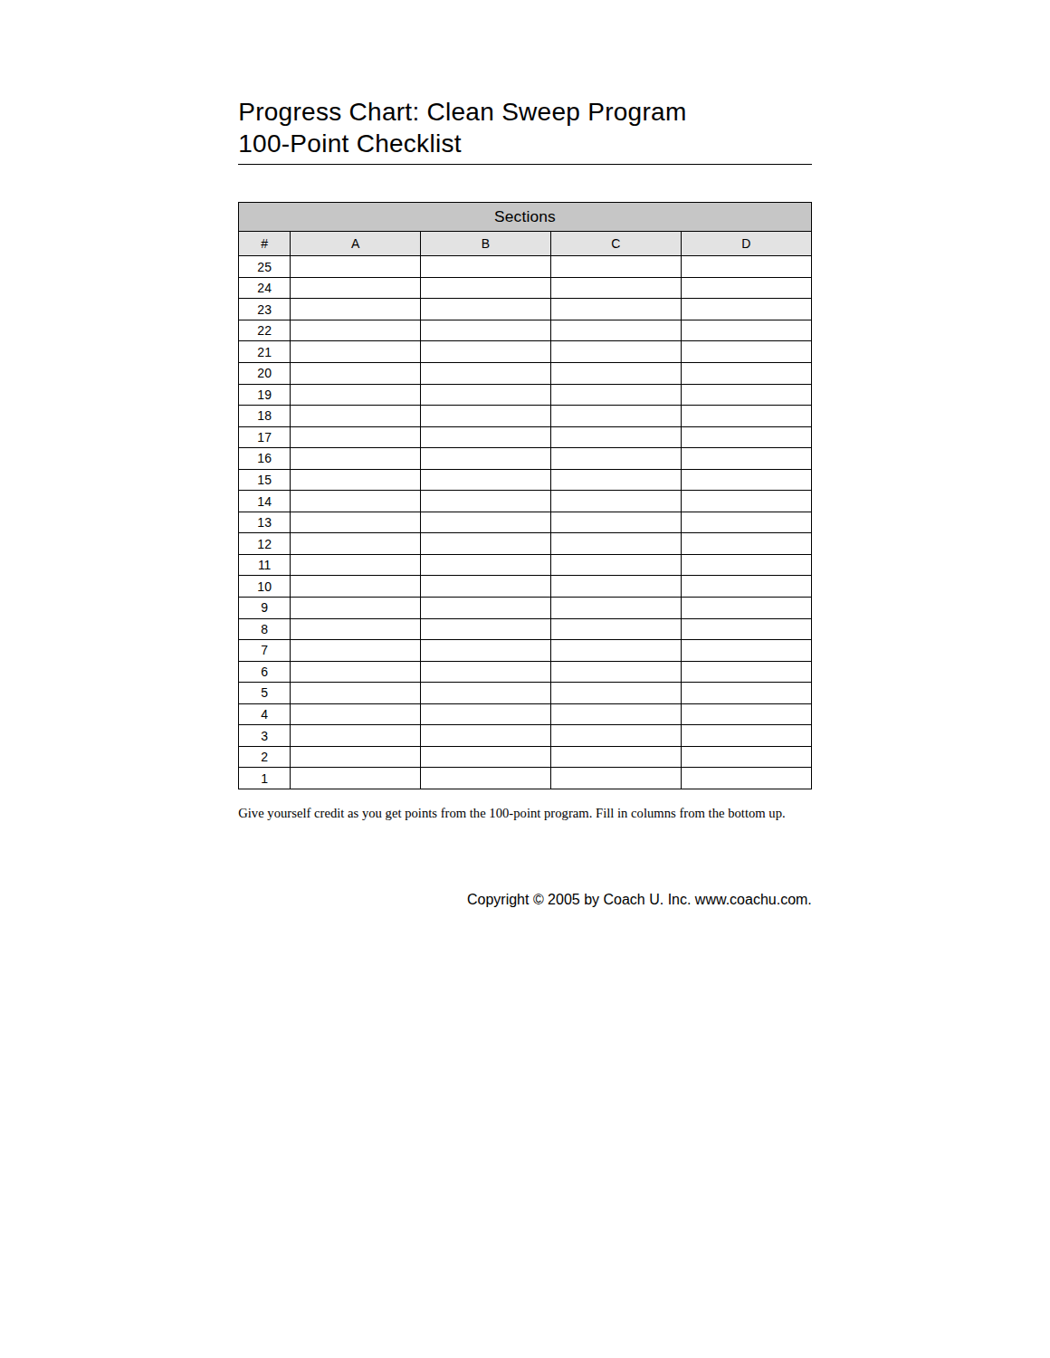Progress Chart: Clean Sweep Program
100-Point Checklist
| Sections |
| --- |
| # | A | B | C | D |
| 25 | | | | |
| 24 | | | | |
| 23 | | | | |
| 22 | | | | |
| 21 | | | | |
| 20 | | | | |
| 19 | | | | |
| 18 | | | | |
| 17 | | | | |
| 16 | | | | |
| 15 | | | | |
| 14 | | | | |
| 13 | | | | |
| 12 | | | | |
| 11 | | | | |
| 10 | | | | |
| 9 | | | | |
| 8 | | | | |
| 7 | | | | |
| 6 | | | | |
| 5 | | | | |
| 4 | | | | |
| 3 | | | | |
| 2 | | | | |
| 1 | | | | |
Give yourself credit as you get points from the 100-point program. Fill in columns from the bottom up.
Copyright © 2005 by Coach U. Inc. www.coachu.com.